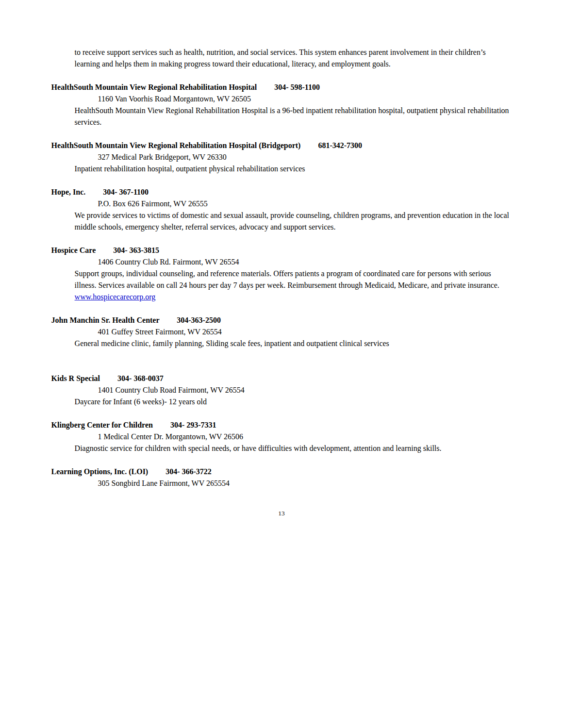to receive support services such as health, nutrition, and social services. This system enhances parent involvement in their children’s learning and helps them in making progress toward their educational, literacy, and employment goals.
HealthSouth Mountain View Regional Rehabilitation Hospital 304- 598-1100
1160 Van Voorhis Road Morgantown, WV 26505
HealthSouth Mountain View Regional Rehabilitation Hospital is a 96-bed inpatient rehabilitation hospital, outpatient physical rehabilitation services.
HealthSouth Mountain View Regional Rehabilitation Hospital (Bridgeport) 681-342-7300
327 Medical Park Bridgeport, WV 26330
Inpatient rehabilitation hospital, outpatient physical rehabilitation services
Hope, Inc. 304- 367-1100
P.O. Box 626 Fairmont, WV 26555
We provide services to victims of domestic and sexual assault, provide counseling, children programs, and prevention education in the local middle schools, emergency shelter, referral services, advocacy and support services.
Hospice Care 304- 363-3815
1406 Country Club Rd. Fairmont, WV 26554
Support groups, individual counseling, and reference materials. Offers patients a program of coordinated care for persons with serious illness. Services available on call 24 hours per day 7 days per week. Reimbursement through Medicaid, Medicare, and private insurance. www.hospicecarecorp.org
John Manchin Sr. Health Center 304-363-2500
401 Guffey Street Fairmont, WV 26554
General medicine clinic, family planning, Sliding scale fees, inpatient and outpatient clinical services
Kids R Special 304- 368-0037
1401 Country Club Road Fairmont, WV 26554
Daycare for Infant (6 weeks)- 12 years old
Klingberg Center for Children 304- 293-7331
1 Medical Center Dr. Morgantown, WV 26506
Diagnostic service for children with special needs, or have difficulties with development, attention and learning skills.
Learning Options, Inc. (LOI) 304- 366-3722
305 Songbird Lane Fairmont, WV 265554
13